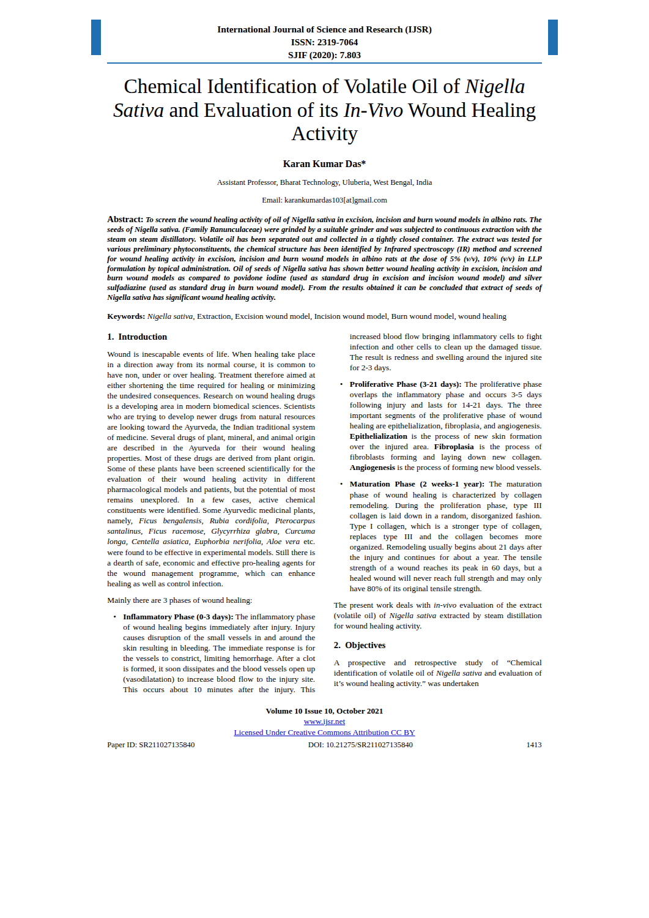International Journal of Science and Research (IJSR)
ISSN: 2319-7064
SJIF (2020): 7.803
Chemical Identification of Volatile Oil of Nigella Sativa and Evaluation of its In-Vivo Wound Healing Activity
Karan Kumar Das*
Assistant Professor, Bharat Technology, Uluberia, West Bengal, India
Email: karankumardas103[at]gmail.com
Abstract: To screen the wound healing activity of oil of Nigella sativa in excision, incision and burn wound models in albino rats. The seeds of Nigella sativa. (Family Ranunculaceae) were grinded by a suitable grinder and was subjected to continuous extraction with the steam on steam distillatory. Volatile oil has been separated out and collected in a tightly closed container. The extract was tested for various preliminary phytoconstituents, the chemical structure has been identified by Infrared spectroscopy (IR) method and screened for wound healing activity in excision, incision and burn wound models in albino rats at the dose of 5% (v/v), 10% (v/v) in LLP formulation by topical administration. Oil of seeds of Nigella sativa has shown better wound healing activity in excision, incision and burn wound models as compared to povidone iodine (used as standard drug in excision and incision wound model) and silver sulfadiazine (used as standard drug in burn wound model). From the results obtained it can be concluded that extract of seeds of Nigella sativa has significant wound healing activity.
Keywords: Nigella sativa, Extraction, Excision wound model, Incision wound model, Burn wound model, wound healing
1. Introduction
Wound is inescapable events of life. When healing take place in a direction away from its normal course, it is common to have non, under or over healing. Treatment therefore aimed at either shortening the time required for healing or minimizing the undesired consequences. Research on wound healing drugs is a developing area in modern biomedical sciences. Scientists who are trying to develop newer drugs from natural resources are looking toward the Ayurveda, the Indian traditional system of medicine. Several drugs of plant, mineral, and animal origin are described in the Ayurveda for their wound healing properties. Most of these drugs are derived from plant origin. Some of these plants have been screened scientifically for the evaluation of their wound healing activity in different pharmacological models and patients, but the potential of most remains unexplored. In a few cases, active chemical constituents were identified. Some Ayurvedic medicinal plants, namely, Ficus bengalensis, Rubia cordifolia, Pterocarpus santalinus, Ficus racemose, Glycyrrhiza glabra, Curcuma longa, Centella asiatica, Euphorbia nerifolia, Aloe vera etc. were found to be effective in experimental models. Still there is a dearth of safe, economic and effective pro-healing agents for the wound management programme, which can enhance healing as well as control infection.
Mainly there are 3 phases of wound healing:
Inflammatory Phase (0-3 days): The inflammatory phase of wound healing begins immediately after injury. Injury causes disruption of the small vessels in and around the skin resulting in bleeding. The immediate response is for the vessels to constrict, limiting hemorrhage. After a clot is formed, it soon dissipates and the blood vessels open up (vasodilatation) to increase blood flow to the injury site. This occurs about 10 minutes after the injury. This increased blood flow bringing inflammatory cells to fight infection and other cells to clean up the damaged tissue. The result is redness and swelling around the injured site for 2-3 days.
Proliferative Phase (3-21 days): The proliferative phase overlaps the inflammatory phase and occurs 3-5 days following injury and lasts for 14-21 days. The three important segments of the proliferative phase of wound healing are epithelialization, fibroplasia, and angiogenesis. Epithelialization is the process of new skin formation over the injured area. Fibroplasia is the process of fibroblasts forming and laying down new collagen. Angiogenesis is the process of forming new blood vessels.
Maturation Phase (2 weeks-1 year): The maturation phase of wound healing is characterized by collagen remodeling. During the proliferation phase, type III collagen is laid down in a random, disorganized fashion. Type I collagen, which is a stronger type of collagen, replaces type III and the collagen becomes more organized. Remodeling usually begins about 21 days after the injury and continues for about a year. The tensile strength of a wound reaches its peak in 60 days, but a healed wound will never reach full strength and may only have 80% of its original tensile strength.
The present work deals with in-vivo evaluation of the extract (volatile oil) of Nigella sativa extracted by steam distillation for wound healing activity.
2. Objectives
A prospective and retrospective study of “Chemical identification of volatile oil of Nigella sativa and evaluation of it’s wound healing activity.” was undertaken
Volume 10 Issue 10, October 2021
www.ijsr.net
Licensed Under Creative Commons Attribution CC BY
Paper ID: SR211027135840 DOI: 10.21275/SR211027135840 1413